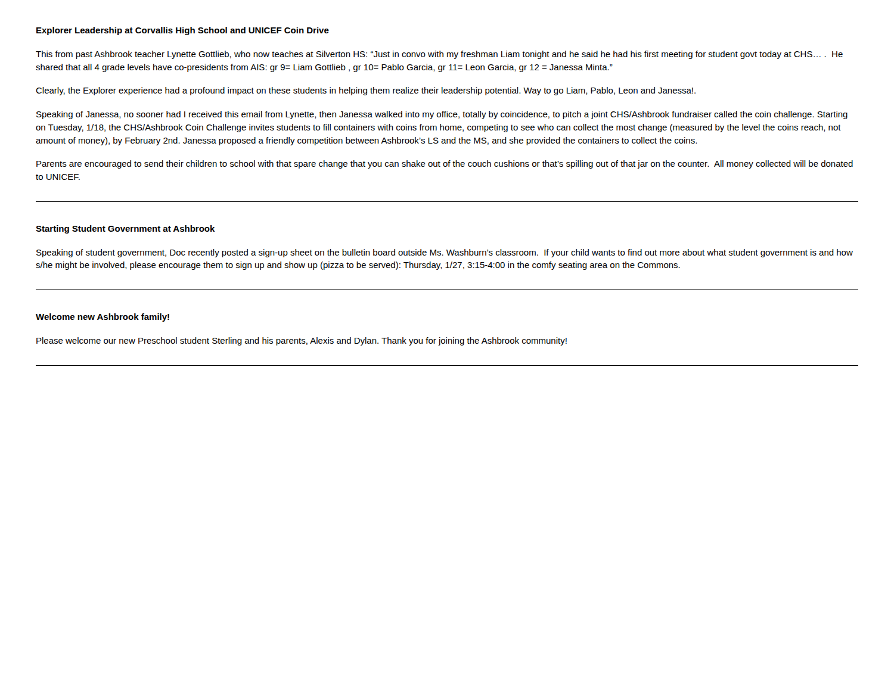Explorer Leadership at Corvallis High School and UNICEF Coin Drive
This from past Ashbrook teacher Lynette Gottlieb, who now teaches at Silverton HS: “Just in convo with my freshman Liam tonight and he said he had his first meeting for student govt today at CHS… . He shared that all 4 grade levels have co-presidents from AIS: gr 9= Liam Gottlieb , gr 10= Pablo Garcia, gr 11= Leon Garcia, gr 12 = Janessa Minta.”
Clearly, the Explorer experience had a profound impact on these students in helping them realize their leadership potential. Way to go Liam, Pablo, Leon and Janessa!.
Speaking of Janessa, no sooner had I received this email from Lynette, then Janessa walked into my office, totally by coincidence, to pitch a joint CHS/Ashbrook fundraiser called the coin challenge. Starting on Tuesday, 1/18, the CHS/Ashbrook Coin Challenge invites students to fill containers with coins from home, competing to see who can collect the most change (measured by the level the coins reach, not amount of money), by February 2nd. Janessa proposed a friendly competition between Ashbrook’s LS and the MS, and she provided the containers to collect the coins.
Parents are encouraged to send their children to school with that spare change that you can shake out of the couch cushions or that’s spilling out of that jar on the counter. All money collected will be donated to UNICEF.
Starting Student Government at Ashbrook
Speaking of student government, Doc recently posted a sign-up sheet on the bulletin board outside Ms. Washburn’s classroom. If your child wants to find out more about what student government is and how s/he might be involved, please encourage them to sign up and show up (pizza to be served): Thursday, 1/27, 3:15-4:00 in the comfy seating area on the Commons.
Welcome new Ashbrook family!
Please welcome our new Preschool student Sterling and his parents, Alexis and Dylan. Thank you for joining the Ashbrook community!